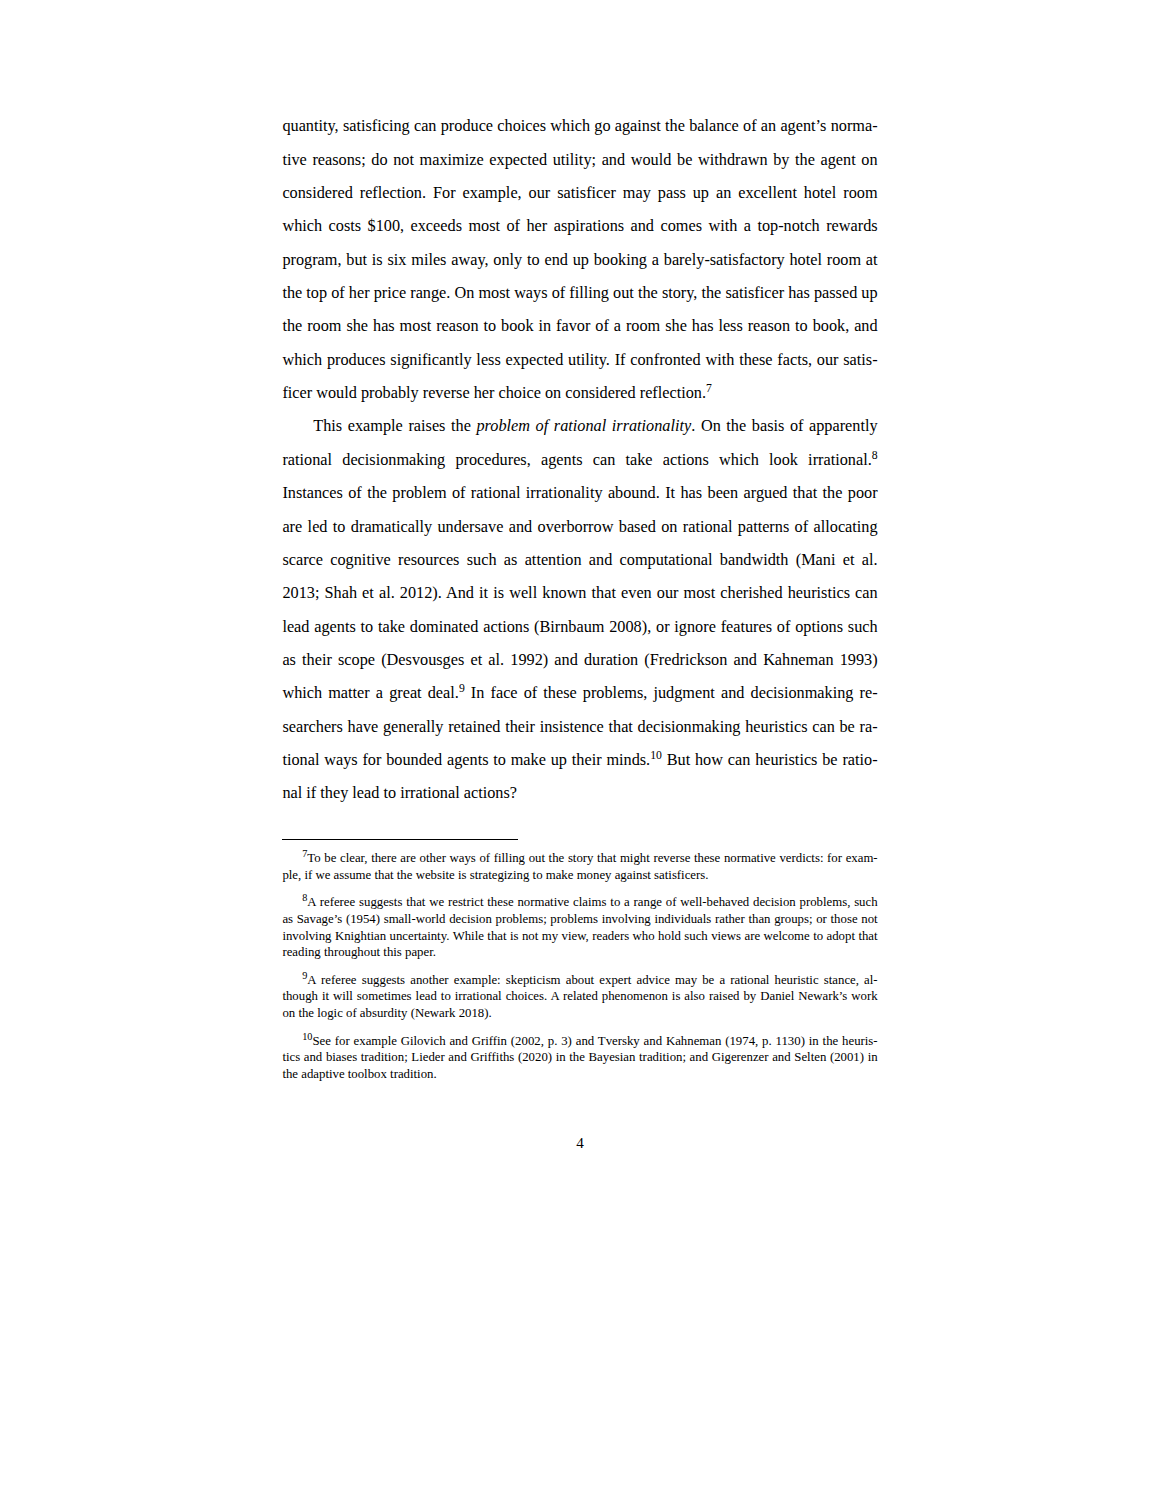quantity, satisficing can produce choices which go against the balance of an agent’s normative reasons; do not maximize expected utility; and would be withdrawn by the agent on considered reflection. For example, our satisficer may pass up an excellent hotel room which costs $100, exceeds most of her aspirations and comes with a top-notch rewards program, but is six miles away, only to end up booking a barely-satisfactory hotel room at the top of her price range. On most ways of filling out the story, the satisficer has passed up the room she has most reason to book in favor of a room she has less reason to book, and which produces significantly less expected utility. If confronted with these facts, our satisficer would probably reverse her choice on considered reflection.7
This example raises the problem of rational irrationality. On the basis of apparently rational decisionmaking procedures, agents can take actions which look irrational.8 Instances of the problem of rational irrationality abound. It has been argued that the poor are led to dramatically undersave and overborrow based on rational patterns of allocating scarce cognitive resources such as attention and computational bandwidth (Mani et al. 2013; Shah et al. 2012). And it is well known that even our most cherished heuristics can lead agents to take dominated actions (Birnbaum 2008), or ignore features of options such as their scope (Desvousges et al. 1992) and duration (Fredrickson and Kahneman 1993) which matter a great deal.9 In face of these problems, judgment and decisionmaking researchers have generally retained their insistence that decisionmaking heuristics can be rational ways for bounded agents to make up their minds.10 But how can heuristics be rational if they lead to irrational actions?
7To be clear, there are other ways of filling out the story that might reverse these normative verdicts: for example, if we assume that the website is strategizing to make money against satisficers.
8A referee suggests that we restrict these normative claims to a range of well-behaved decision problems, such as Savage’s (1954) small-world decision problems; problems involving individuals rather than groups; or those not involving Knightian uncertainty. While that is not my view, readers who hold such views are welcome to adopt that reading throughout this paper.
9A referee suggests another example: skepticism about expert advice may be a rational heuristic stance, although it will sometimes lead to irrational choices. A related phenomenon is also raised by Daniel Newark’s work on the logic of absurdity (Newark 2018).
10See for example Gilovich and Griffin (2002, p. 3) and Tversky and Kahneman (1974, p. 1130) in the heuristics and biases tradition; Lieder and Griffiths (2020) in the Bayesian tradition; and Gigerenzer and Selten (2001) in the adaptive toolbox tradition.
4